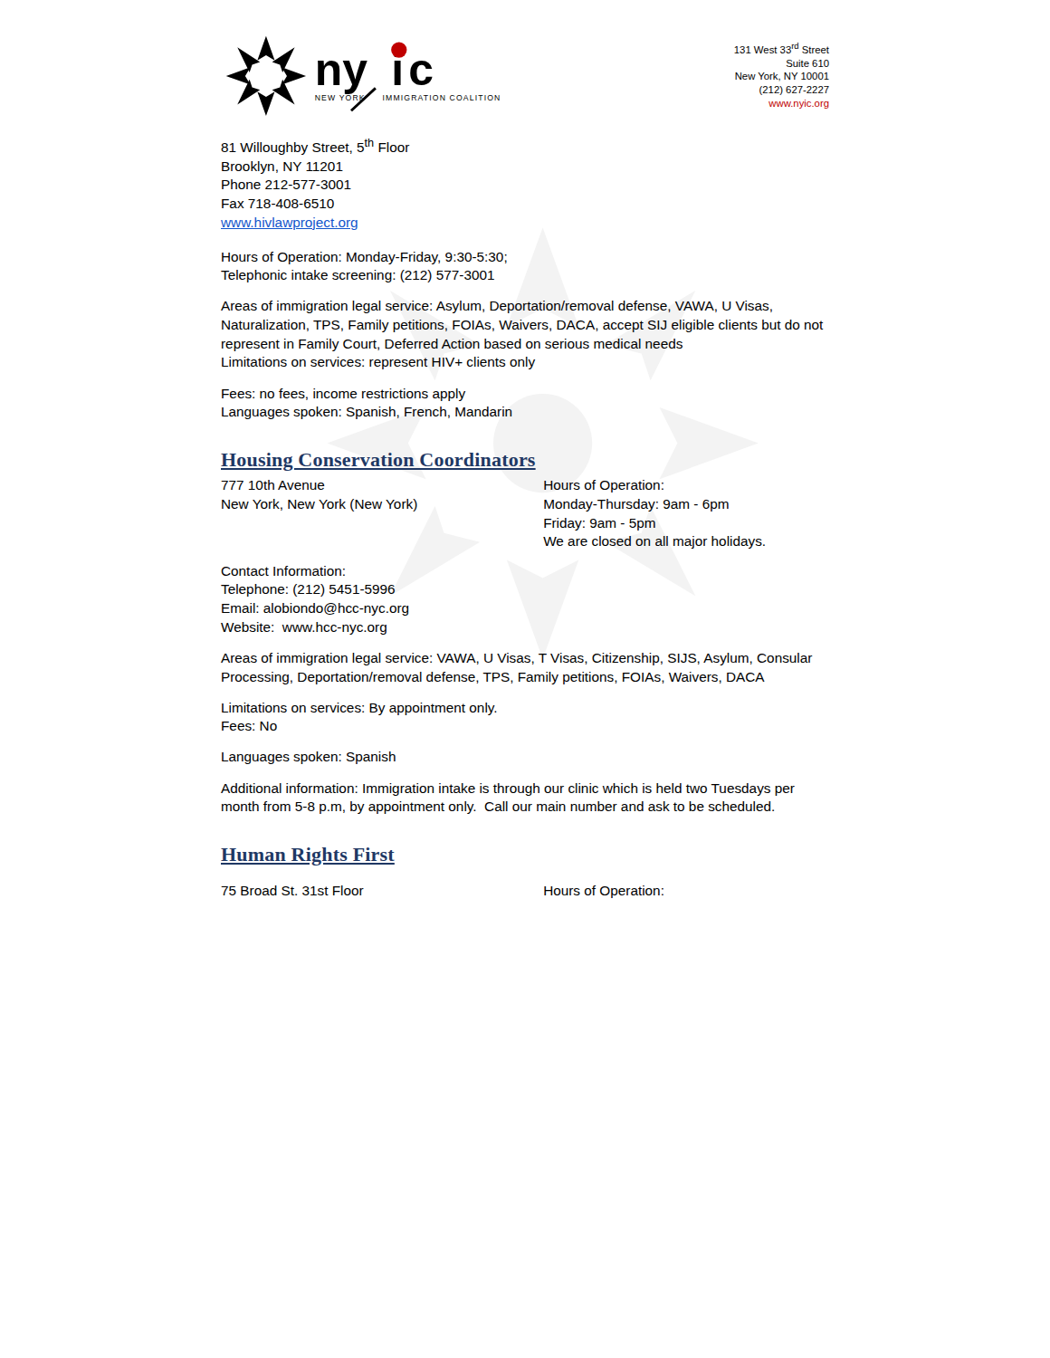ny i c NEW YORK IMMIGRATION COALITION
131 West 33rd Street
Suite 610
New York, NY 10001
(212) 627-2227
www.nyic.org
81 Willoughby Street, 5th Floor
Brooklyn, NY 11201
Phone 212-577-3001
Fax 718-408-6510
www.hivlawproject.org
Hours of Operation: Monday-Friday, 9:30-5:30;
Telephonic intake screening: (212) 577-3001
Areas of immigration legal service: Asylum, Deportation/removal defense, VAWA, U Visas, Naturalization, TPS, Family petitions, FOIAs, Waivers, DACA, accept SIJ eligible clients but do not represent in Family Court, Deferred Action based on serious medical needs
Limitations on services: represent HIV+ clients only
Fees: no fees, income restrictions apply
Languages spoken: Spanish, French, Mandarin
Housing Conservation Coordinators
777 10th Avenue
New York, New York (New York)
Hours of Operation:
Monday-Thursday: 9am - 6pm
Friday: 9am - 5pm
We are closed on all major holidays.
Contact Information:
Telephone: (212) 5451-5996
Email: alobiondo@hcc-nyc.org
Website: www.hcc-nyc.org
Areas of immigration legal service: VAWA, U Visas, T Visas, Citizenship, SIJS, Asylum, Consular Processing, Deportation/removal defense, TPS, Family petitions, FOIAs, Waivers, DACA
Limitations on services: By appointment only.
Fees: No
Languages spoken: Spanish
Additional information: Immigration intake is through our clinic which is held two Tuesdays per month from 5-8 p.m, by appointment only. Call our main number and ask to be scheduled.
Human Rights First
75 Broad St. 31st Floor
Hours of Operation: